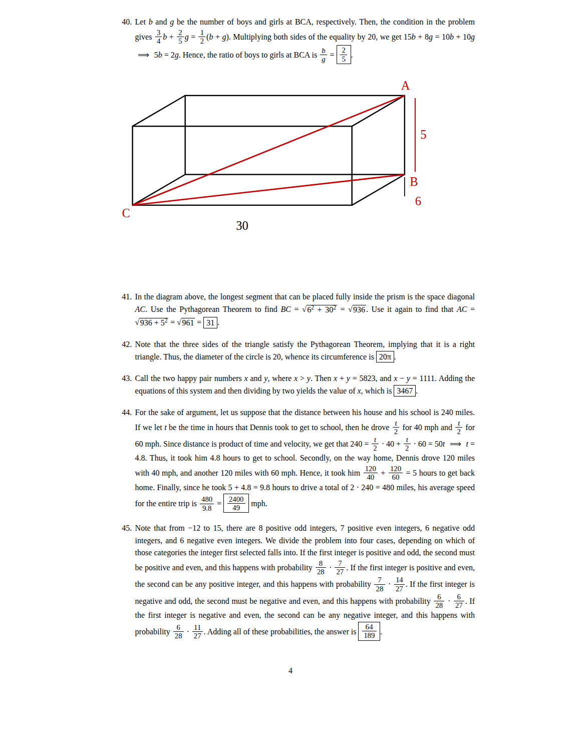40. Let b and g be the number of boys and girls at BCA, respectively. Then, the condition in the problem gives 34 b + 25 g = 12(b + g). Multiplying both sides of the equality by 20, we get 15b + 8g = 10b + 10g ⟹ 5b = 2g. Hence, the ratio of boys to girls at BCA is bg = 25.
A B C 5 6 30
41. In the diagram above, the longest segment that can be placed fully inside the prism is the space diagonal AC. Use the Pythagorean Theorem to find BC = √62 + 302 = √936. Use it again to find that AC = √936 + 52 = √961 = 31.
42. Note that the three sides of the triangle satisfy the Pythagorean Theorem, implying that it is a right triangle. Thus, the diameter of the circle is 20, whence its circumference is 20π.
43. Call the two happy pair numbers x and y, where x > y. Then x + y = 5823, and x − y = 1111. Adding the equations of this system and then dividing by two yields the value of x, which is 3467.
44. For the sake of argument, let us suppose that the distance between his house and his school is 240 miles. If we let t be the time in hours that Dennis took to get to school, then he drove t 2 for 40 mph and t 2 for 60 mph. Since distance is product of time and velocity, we get that 240 = t 2 · 40 + t 2 · 60 = 50t ⟹ t = 4.8. Thus, it took him 4.8 hours to get to school. Secondly, on the way home, Dennis drove 120 miles with 40 mph, and another 120 miles with 60 mph. Hence, it took him 12040 + 12060 = 5 hours to get back home. Finally, since he took 5 + 4.8 = 9.8 hours to drive a total of 2 · 240 = 480 miles, his average speed for the entire trip is 4809.8 = 240049 mph.
45. Note that from −12 to 15, there are 8 positive odd integers, 7 positive even integers, 6 negative odd integers, and 6 negative even integers. We divide the problem into four cases, depending on which of those categories the integer first selected falls into. If the first integer is positive and odd, the second must be positive and even, and this happens with probability 828 · 727. If the first integer is positive and even, the second can be any positive integer, and this happens with probability 728 · 1427. If the first integer is negative and odd, the second must be negative and even, and this happens with probability 628 · 627. If the first integer is negative and even, the second can be any negative integer, and this happens with probability 628 · 1127. Adding all of these probabilities, the answer is 64189.
4